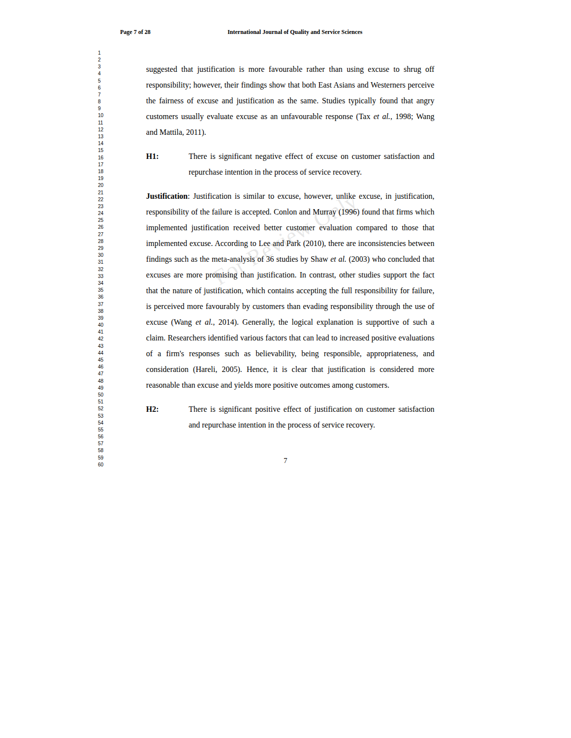1
2
3
4
5
6
7
8
9
10
11
12
13
14
15
16
17
18
19
20
21
22
23
24
25
26
27
28
29
30
31
32
33
34
35
36
37
38
39
40
41
42
43
44
45
46
47
48
49
50
51
52
53
54
55
56
57
58
59
60
Page 7 of 28
International Journal of Quality and Service Sciences
For Review Only
suggested that justification is more favourable rather than using excuse to shrug off responsibility; however, their findings show that both East Asians and Westerners perceive the fairness of excuse and justification as the same. Studies typically found that angry customers usually evaluate excuse as an unfavourable response (Tax et al., 1998; Wang and Mattila, 2011).
H1:
There is significant negative effect of excuse on customer satisfaction and repurchase intention in the process of service recovery.
Justification: Justification is similar to excuse, however, unlike excuse, in justification, responsibility of the failure is accepted. Conlon and Murray (1996) found that firms which implemented justification received better customer evaluation compared to those that implemented excuse. According to Lee and Park (2010), there are inconsistencies between findings such as the meta-analysis of 36 studies by Shaw et al. (2003) who concluded that excuses are more promising than justification. In contrast, other studies support the fact that the nature of justification, which contains accepting the full responsibility for failure, is perceived more favourably by customers than evading responsibility through the use of excuse (Wang et al., 2014). Generally, the logical explanation is supportive of such a claim. Researchers identified various factors that can lead to increased positive evaluations of a firm's responses such as believability, being responsible, appropriateness, and consideration (Hareli, 2005). Hence, it is clear that justification is considered more reasonable than excuse and yields more positive outcomes among customers.
H2:
There is significant positive effect of justification on customer satisfaction and repurchase intention in the process of service recovery.
7